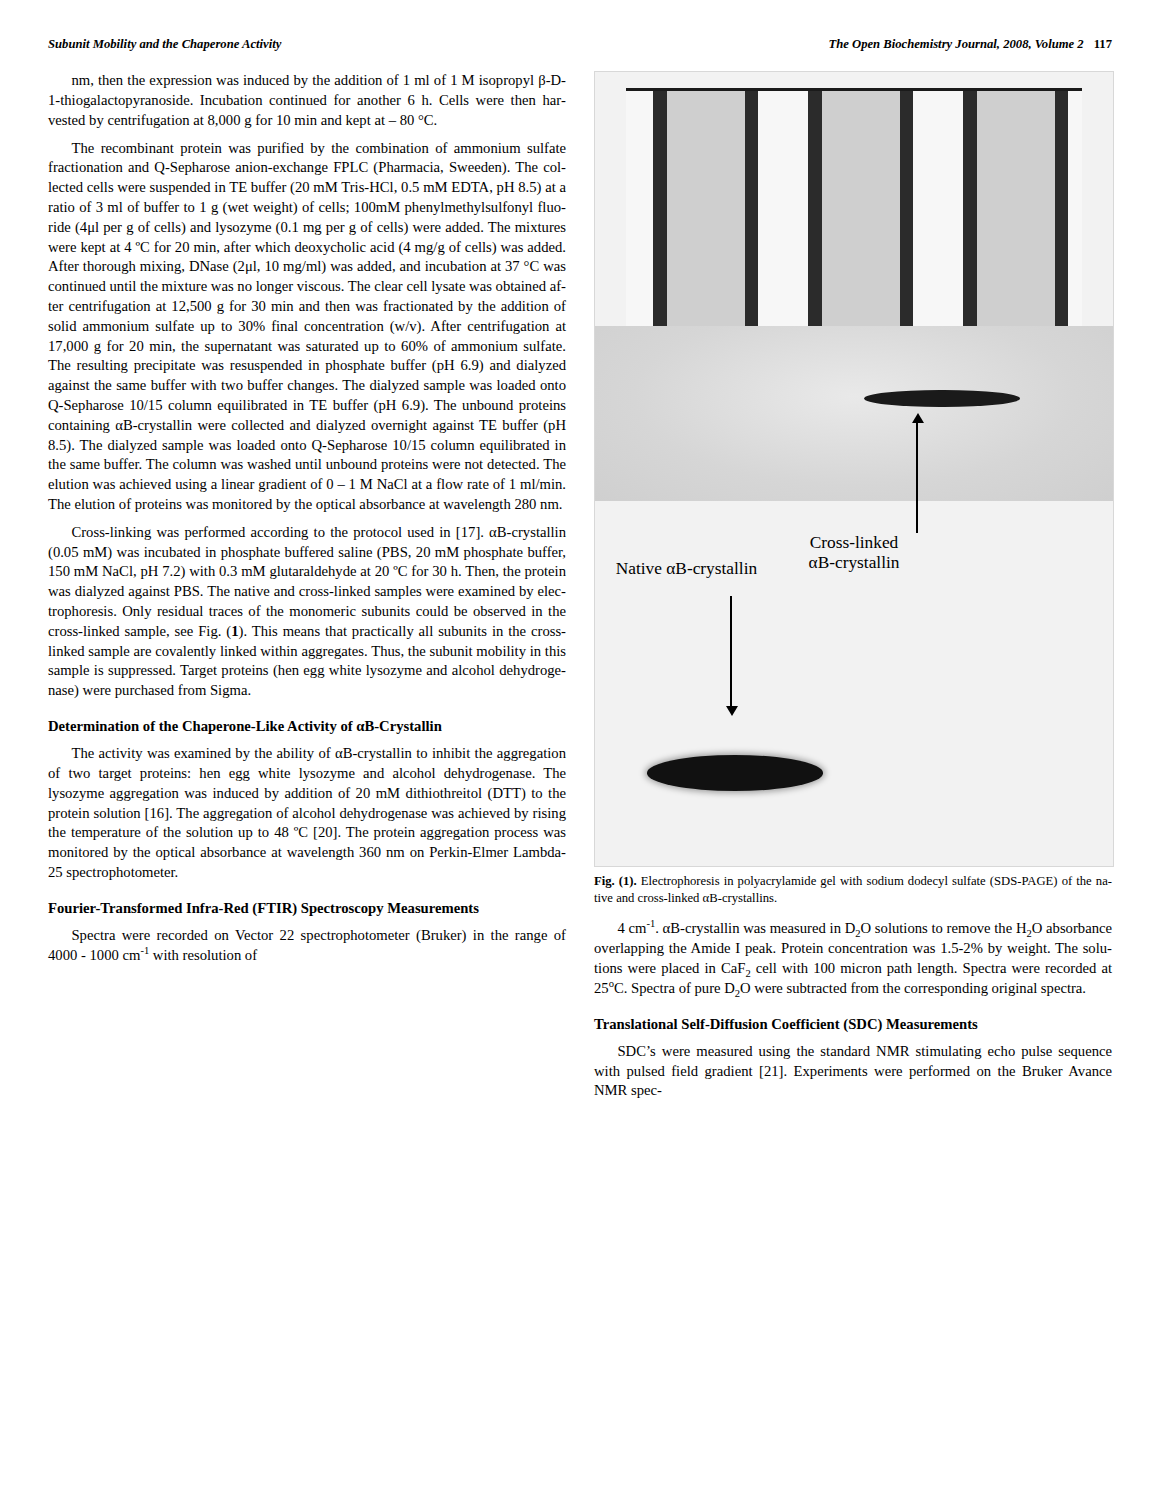Subunit Mobility and the Chaperone Activity
The Open Biochemistry Journal, 2008, Volume 2117
nm, then the expression was induced by the addition of 1 ml of 1 M isopropyl β-D-1-thiogalactopyranoside. Incubation continued for another 6 h. Cells were then harvested by centrifugation at 8,000 g for 10 min and kept at – 80 °C.
The recombinant protein was purified by the combination of ammonium sulfate fractionation and Q-Sepharose anion-exchange FPLC (Pharmacia, Sweeden). The collected cells were suspended in TE buffer (20 mM Tris-HCl, 0.5 mM EDTA, pH 8.5) at a ratio of 3 ml of buffer to 1 g (wet weight) of cells; 100mM phenylmethylsulfonyl fluoride (4μl per g of cells) and lysozyme (0.1 mg per g of cells) were added. The mixtures were kept at 4 ºC for 20 min, after which deoxycholic acid (4 mg/g of cells) was added. After thorough mixing, DNase (2μl, 10 mg/ml) was added, and incubation at 37 °C was continued until the mixture was no longer viscous. The clear cell lysate was obtained after centrifugation at 12,500 g for 30 min and then was fractionated by the addition of solid ammonium sulfate up to 30% final concentration (w/v). After centrifugation at 17,000 g for 20 min, the supernatant was saturated up to 60% of ammonium sulfate. The resulting precipitate was resuspended in phosphate buffer (pH 6.9) and dialyzed against the same buffer with two buffer changes. The dialyzed sample was loaded onto Q-Sepharose 10/15 column equilibrated in TE buffer (pH 6.9). The unbound proteins containing αB-crystallin were collected and dialyzed overnight against TE buffer (pH 8.5). The dialyzed sample was loaded onto Q-Sepharose 10/15 column equilibrated in the same buffer. The column was washed until unbound proteins were not detected. The elution was achieved using a linear gradient of 0 – 1 M NaCl at a flow rate of 1 ml/min. The elution of proteins was monitored by the optical absorbance at wavelength 280 nm.
Cross-linking was performed according to the protocol used in [17]. αB-crystallin (0.05 mM) was incubated in phosphate buffered saline (PBS, 20 mM phosphate buffer, 150 mM NaCl, pH 7.2) with 0.3 mM glutaraldehyde at 20 ºC for 30 h. Then, the protein was dialyzed against PBS. The native and cross-linked samples were examined by electrophoresis. Only residual traces of the monomeric subunits could be observed in the cross-linked sample, see Fig. (1). This means that practically all subunits in the cross-linked sample are covalently linked within aggregates. Thus, the subunit mobility in this sample is suppressed. Target proteins (hen egg white lysozyme and alcohol dehydrogenase) were purchased from Sigma.
Determination of the Chaperone-Like Activity of αB-Crystallin
The activity was examined by the ability of αB-crystallin to inhibit the aggregation of two target proteins: hen egg white lysozyme and alcohol dehydrogenase. The lysozyme aggregation was induced by addition of 20 mM dithiothreitol (DTT) to the protein solution [16]. The aggregation of alcohol dehydrogenase was achieved by rising the temperature of the solution up to 48 ºC [20]. The protein aggregation process was monitored by the optical absorbance at wavelength 360 nm on Perkin-Elmer Lambda-25 spectrophotometer.
Fourier-Transformed Infra-Red (FTIR) Spectroscopy Measurements
Spectra were recorded on Vector 22 spectrophotometer (Bruker) in the range of 4000 - 1000 cm-1 with resolution of
Cross-linked
αB-crystallin
Native αB-crystallin
Fig. (1). Electrophoresis in polyacrylamide gel with sodium dodecyl sulfate (SDS-PAGE) of the native and cross-linked αB-crystallins.
4 cm-1. αB-crystallin was measured in D2O solutions to remove the H2O absorbance overlapping the Amide I peak. Protein concentration was 1.5-2% by weight. The solutions were placed in CaF2 cell with 100 micron path length. Spectra were recorded at 25oC. Spectra of pure D2O were subtracted from the corresponding original spectra.
Translational Self-Diffusion Coefficient (SDC) Measurements
SDC’s were measured using the standard NMR stimulating echo pulse sequence with pulsed field gradient [21]. Experiments were performed on the Bruker Avance NMR spec-